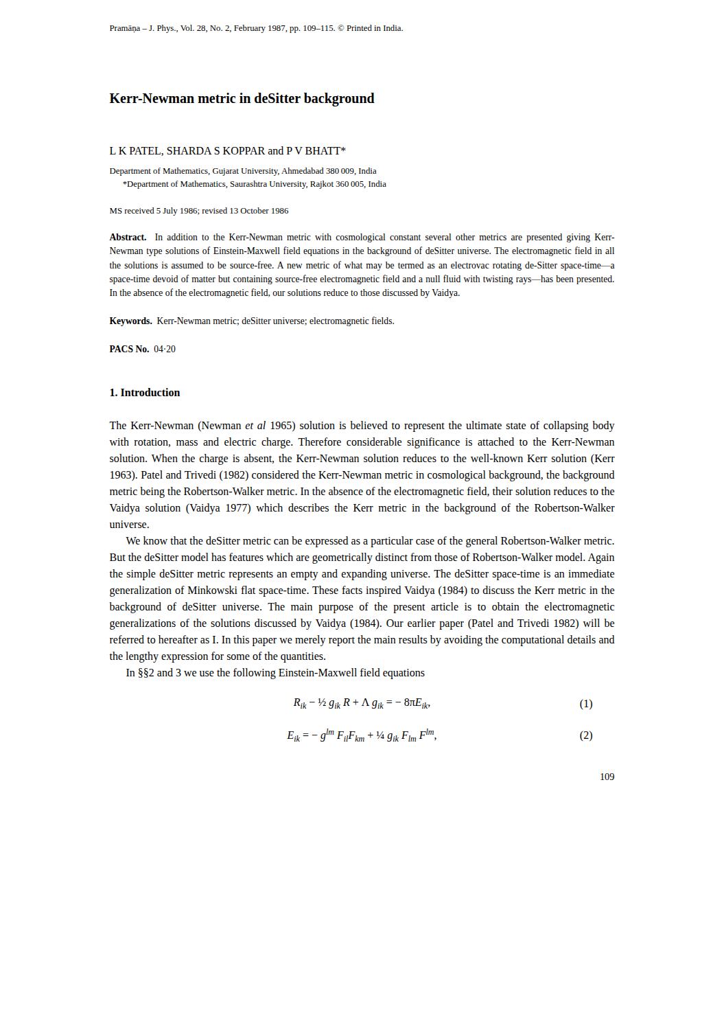Pramāṇa – J. Phys., Vol. 28, No. 2, February 1987, pp. 109–115. © Printed in India.
Kerr-Newman metric in deSitter background
L K PATEL, SHARDA S KOPPAR and P V BHATT*
Department of Mathematics, Gujarat University, Ahmedabad 380 009, India
*Department of Mathematics, Saurashtra University, Rajkot 360 005, India
MS received 5 July 1986; revised 13 October 1986
Abstract. In addition to the Kerr-Newman metric with cosmological constant several other metrics are presented giving Kerr-Newman type solutions of Einstein-Maxwell field equations in the background of deSitter universe. The electromagnetic field in all the solutions is assumed to be source-free. A new metric of what may be termed as an electrovac rotating de-Sitter space-time—a space-time devoid of matter but containing source-free electromagnetic field and a null fluid with twisting rays—has been presented. In the absence of the electromagnetic field, our solutions reduce to those discussed by Vaidya.
Keywords. Kerr-Newman metric; deSitter universe; electromagnetic fields.
PACS No. 04·20
1. Introduction
The Kerr-Newman (Newman et al 1965) solution is believed to represent the ultimate state of collapsing body with rotation, mass and electric charge. Therefore considerable significance is attached to the Kerr-Newman solution. When the charge is absent, the Kerr-Newman solution reduces to the well-known Kerr solution (Kerr 1963). Patel and Trivedi (1982) considered the Kerr-Newman metric in cosmological background, the background metric being the Robertson-Walker metric. In the absence of the electromagnetic field, their solution reduces to the Vaidya solution (Vaidya 1977) which describes the Kerr metric in the background of the Robertson-Walker universe.
We know that the deSitter metric can be expressed as a particular case of the general Robertson-Walker metric. But the deSitter model has features which are geometrically distinct from those of Robertson-Walker model. Again the simple deSitter metric represents an empty and expanding universe. The deSitter space-time is an immediate generalization of Minkowski flat space-time. These facts inspired Vaidya (1984) to discuss the Kerr metric in the background of deSitter universe. The main purpose of the present article is to obtain the electromagnetic generalizations of the solutions discussed by Vaidya (1984). Our earlier paper (Patel and Trivedi 1982) will be referred to hereafter as I. In this paper we merely report the main results by avoiding the computational details and the lengthy expression for some of the quantities.
In §§2 and 3 we use the following Einstein-Maxwell field equations
Rik − ½ gik R + Λ gik = − 8πEik,
(1)
Eik = − glm Fil Fkm + ¼ gik Flm Flm,
(2)
109